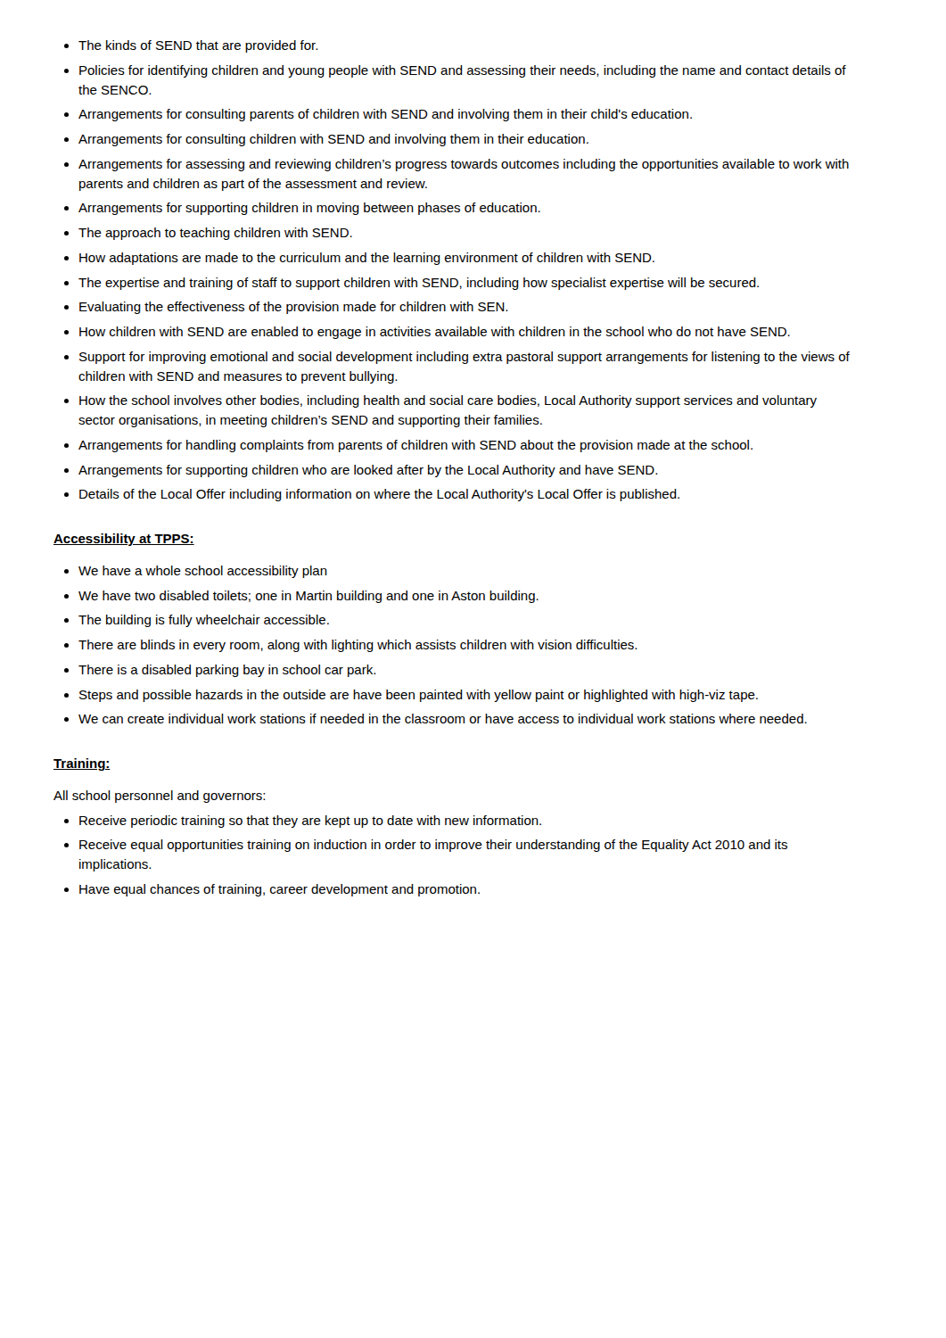The kinds of SEND that are provided for.
Policies for identifying children and young people with SEND and assessing their needs, including the name and contact details of the SENCO.
Arrangements for consulting parents of children with SEND and involving them in their child's education.
Arrangements for consulting children with SEND and involving them in their education.
Arrangements for assessing and reviewing children’s progress towards outcomes including the opportunities available to work with parents and children as part of the assessment and review.
Arrangements for supporting children in moving between phases of education.
The approach to teaching children with SEND.
How adaptations are made to the curriculum and the learning environment of children with SEND.
The expertise and training of staff to support children with SEND, including how specialist expertise will be secured.
Evaluating the effectiveness of the provision made for children with SEN.
How children with SEND are enabled to engage in activities available with children in the school who do not have SEND.
Support for improving emotional and social development including extra pastoral support arrangements for listening to the views of children with SEND and measures to prevent bullying.
How the school involves other bodies, including health and social care bodies, Local Authority support services and voluntary sector organisations, in meeting children’s SEND and supporting their families.
Arrangements for handling complaints from parents of children with SEND about the provision made at the school.
Arrangements for supporting children who are looked after by the Local Authority and have SEND.
Details of the Local Offer including information on where the Local Authority's Local Offer is published.
Accessibility at TPPS:
We have a whole school accessibility plan
We have two disabled toilets; one in Martin building and one in Aston building.
The building is fully wheelchair accessible.
There are blinds in every room, along with lighting which assists children with vision difficulties.
There is a disabled parking bay in school car park.
Steps and possible hazards in the outside are have been painted with yellow paint or highlighted with high-viz tape.
We can create individual work stations if needed in the classroom or have access to individual work stations where needed.
Training:
All school personnel and governors:
Receive periodic training so that they are kept up to date with new information.
Receive equal opportunities training on induction in order to improve their understanding of the Equality Act 2010 and its implications.
Have equal chances of training, career development and promotion.